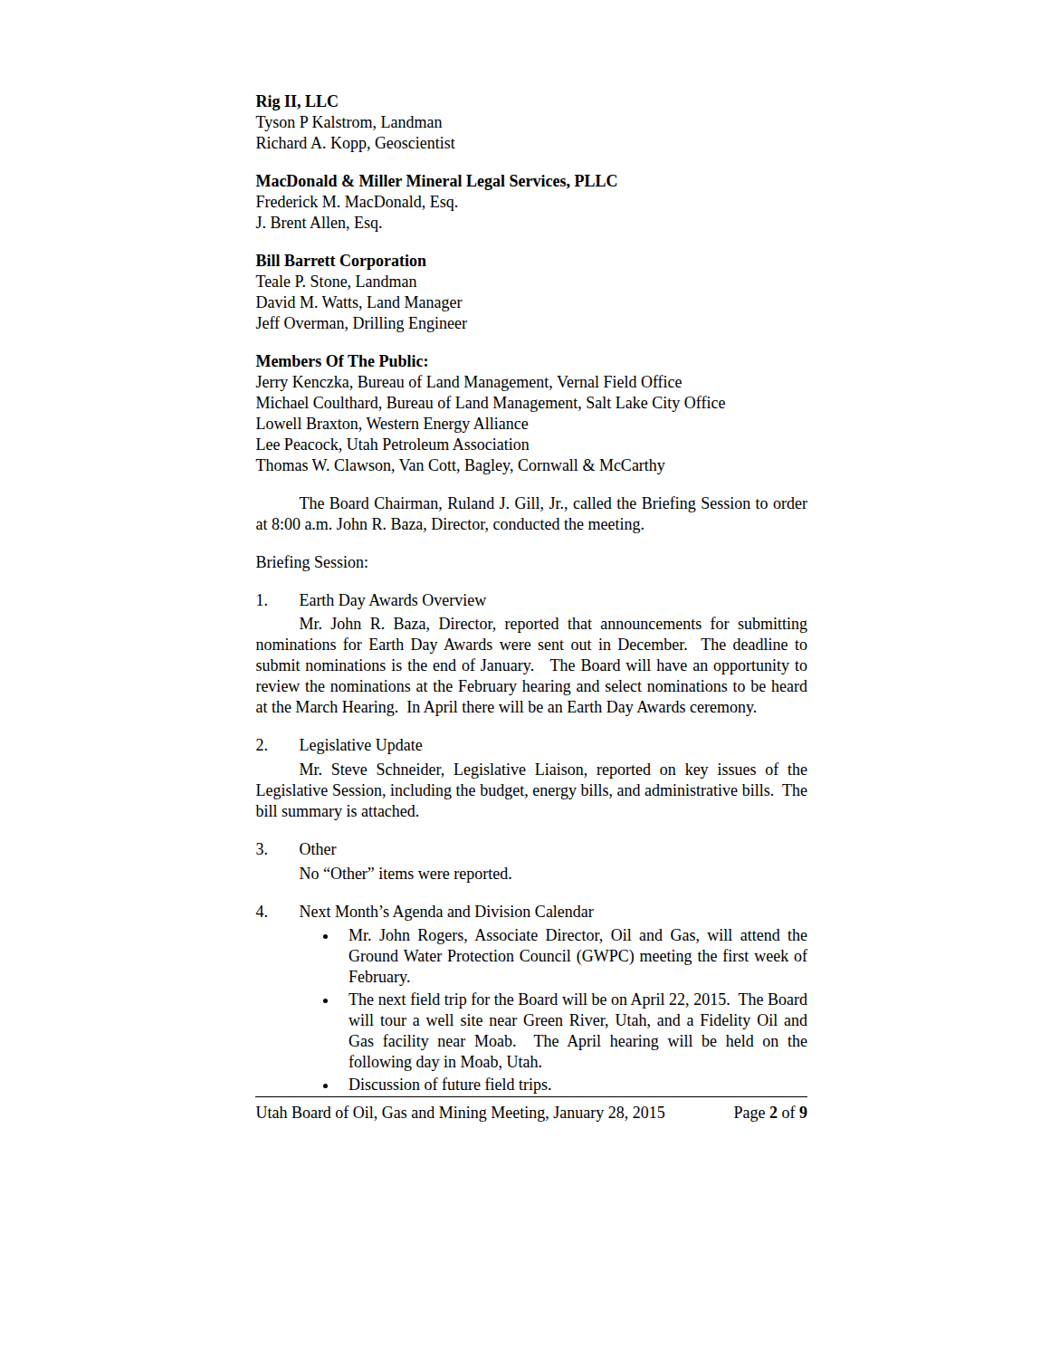Rig II, LLC
Tyson P Kalstrom, Landman
Richard A. Kopp, Geoscientist
MacDonald & Miller Mineral Legal Services, PLLC
Frederick M. MacDonald, Esq.
J. Brent Allen, Esq.
Bill Barrett Corporation
Teale P. Stone, Landman
David M. Watts, Land Manager
Jeff Overman, Drilling Engineer
Members Of The Public:
Jerry Kenczka, Bureau of Land Management, Vernal Field Office
Michael Coulthard, Bureau of Land Management, Salt Lake City Office
Lowell Braxton, Western Energy Alliance
Lee Peacock, Utah Petroleum Association
Thomas W. Clawson, Van Cott, Bagley, Cornwall & McCarthy
The Board Chairman, Ruland J. Gill, Jr., called the Briefing Session to order at 8:00 a.m. John R. Baza, Director, conducted the meeting.
Briefing Session:
1. Earth Day Awards Overview
Mr. John R. Baza, Director, reported that announcements for submitting nominations for Earth Day Awards were sent out in December. The deadline to submit nominations is the end of January. The Board will have an opportunity to review the nominations at the February hearing and select nominations to be heard at the March Hearing. In April there will be an Earth Day Awards ceremony.
2. Legislative Update
Mr. Steve Schneider, Legislative Liaison, reported on key issues of the Legislative Session, including the budget, energy bills, and administrative bills. The bill summary is attached.
3. Other
No “Other” items were reported.
4. Next Month’s Agenda and Division Calendar
Mr. John Rogers, Associate Director, Oil and Gas, will attend the Ground Water Protection Council (GWPC) meeting the first week of February.
The next field trip for the Board will be on April 22, 2015. The Board will tour a well site near Green River, Utah, and a Fidelity Oil and Gas facility near Moab. The April hearing will be held on the following day in Moab, Utah.
Discussion of future field trips.
Utah Board of Oil, Gas and Mining Meeting, January 28, 2015 Page 2 of 9